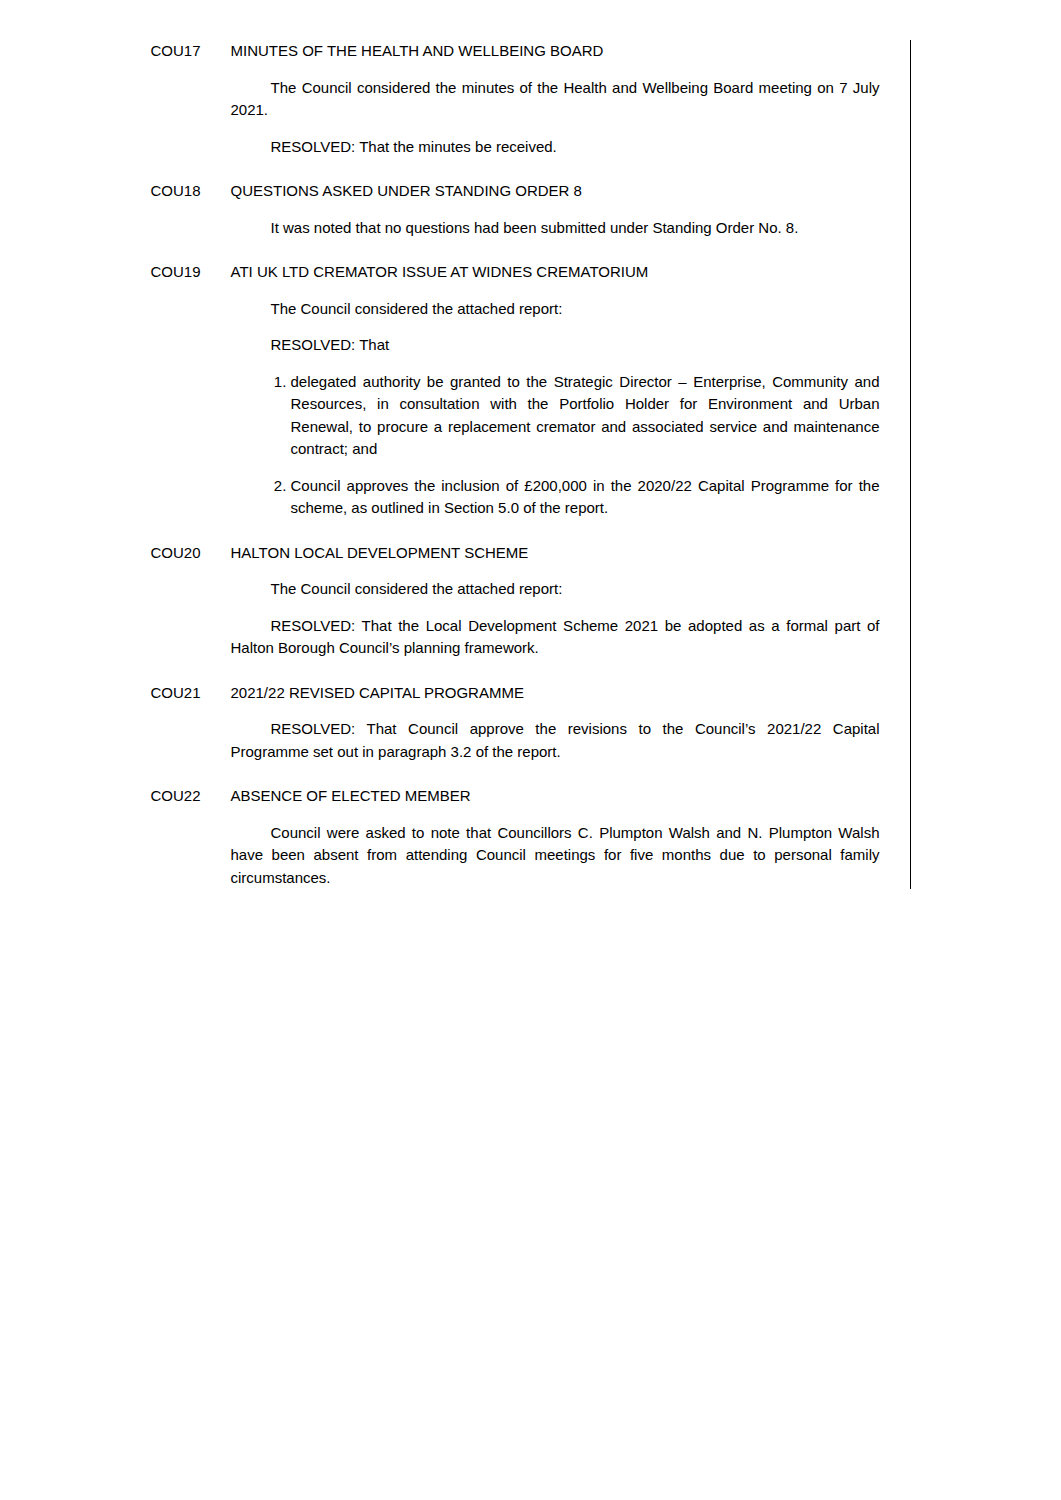COU17
Minutes of the Health and Wellbeing Board
The Council considered the minutes of the Health and Wellbeing Board meeting on 7 July 2021.
RESOLVED: That the minutes be received.
COU18
Questions Asked Under Standing Order 8
It was noted that no questions had been submitted under Standing Order No. 8.
COU19
ATI UK Ltd Cremator Issue at Widnes Crematorium
The Council considered the attached report:
RESOLVED: That
delegated authority be granted to the Strategic Director – Enterprise, Community and Resources, in consultation with the Portfolio Holder for Environment and Urban Renewal, to procure a replacement cremator and associated service and maintenance contract; and
Council approves the inclusion of £200,000 in the 2020/22 Capital Programme for the scheme, as outlined in Section 5.0 of the report.
COU20
Halton Local Development Scheme
The Council considered the attached report:
RESOLVED: That the Local Development Scheme 2021 be adopted as a formal part of Halton Borough Council’s planning framework.
COU21
2021/22 Revised Capital Programme
RESOLVED: That Council approve the revisions to the Council’s 2021/22 Capital Programme set out in paragraph 3.2 of the report.
COU22
Absence of Elected Member
Council were asked to note that Councillors C. Plumpton Walsh and N. Plumpton Walsh have been absent from attending Council meetings for five months due to personal family circumstances.